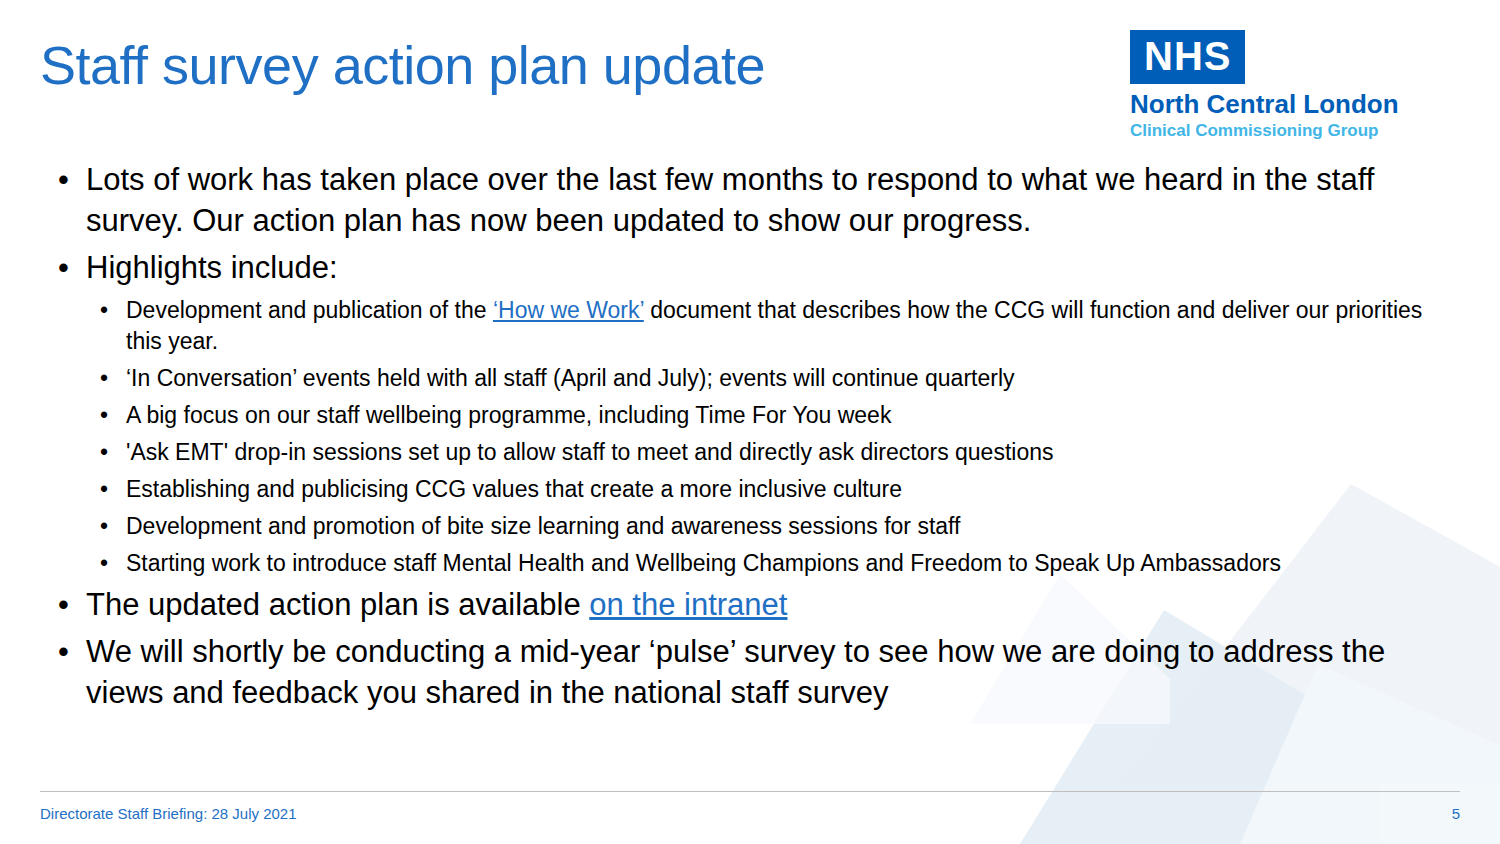Staff survey action plan update
NHS
North Central London
Clinical Commissioning Group
Lots of work has taken place over the last few months to respond to what we heard in the staff survey. Our action plan has now been updated to show our progress.
Highlights include:
Development and publication of the ‘How we Work’ document that describes how the CCG will function and deliver our priorities this year.
‘In Conversation’ events held with all staff (April and July); events will continue quarterly
A big focus on our staff wellbeing programme, including Time For You week
'Ask EMT' drop-in sessions set up to allow staff to meet and directly ask directors questions
Establishing and publicising CCG values that create a more inclusive culture
Development and promotion of bite size learning and awareness sessions for staff
Starting work to introduce staff Mental Health and Wellbeing Champions and Freedom to Speak Up Ambassadors
The updated action plan is available on the intranet
We will shortly be conducting a mid-year ‘pulse’ survey to see how we are doing to address the views and feedback you shared in the national staff survey
Directorate Staff Briefing: 28 July 2021
5